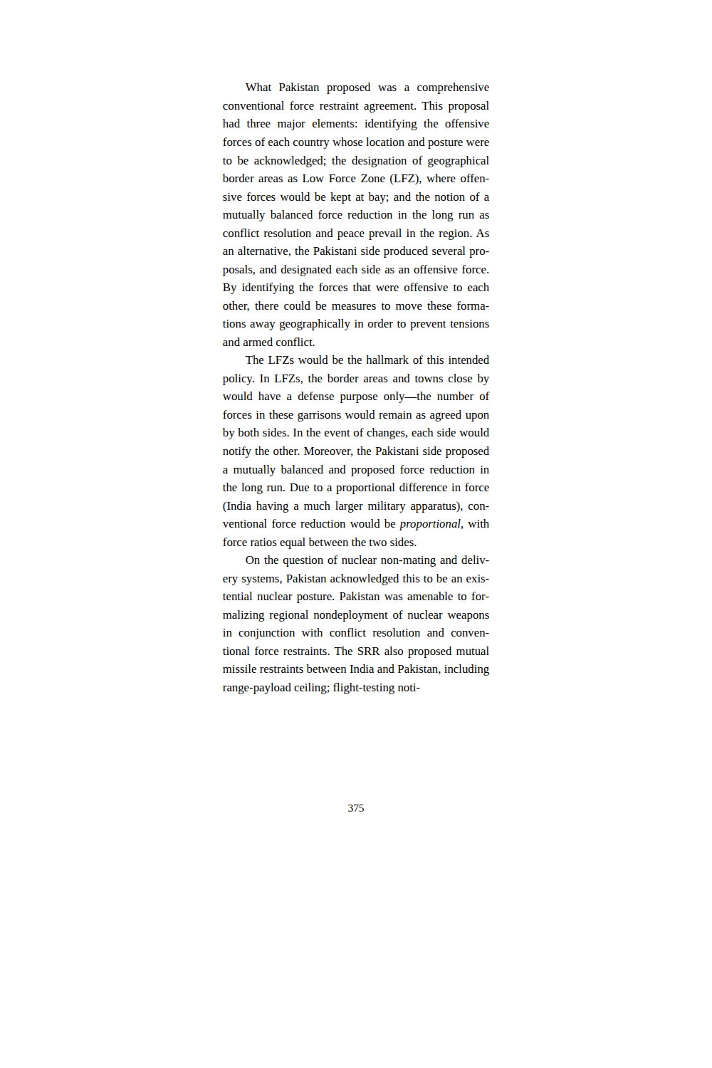What Pakistan proposed was a comprehensive conventional force restraint agreement. This proposal had three major elements: identifying the offensive forces of each country whose location and posture were to be acknowledged; the designation of geographical border areas as Low Force Zone (LFZ), where offensive forces would be kept at bay; and the notion of a mutually balanced force reduction in the long run as conflict resolution and peace prevail in the region. As an alternative, the Pakistani side produced several proposals, and designated each side as an offensive force. By identifying the forces that were offensive to each other, there could be measures to move these formations away geographically in order to prevent tensions and armed conflict.
The LFZs would be the hallmark of this intended policy. In LFZs, the border areas and towns close by would have a defense purpose only—the number of forces in these garrisons would remain as agreed upon by both sides. In the event of changes, each side would notify the other. Moreover, the Pakistani side proposed a mutually balanced and proposed force reduction in the long run. Due to a proportional difference in force (India having a much larger military apparatus), conventional force reduction would be proportional, with force ratios equal between the two sides.
On the question of nuclear non-mating and delivery systems, Pakistan acknowledged this to be an existential nuclear posture. Pakistan was amenable to formalizing regional nondeployment of nuclear weapons in conjunction with conflict resolution and conventional force restraints. The SRR also proposed mutual missile restraints between India and Pakistan, including range-payload ceiling; flight-testing noti-
375